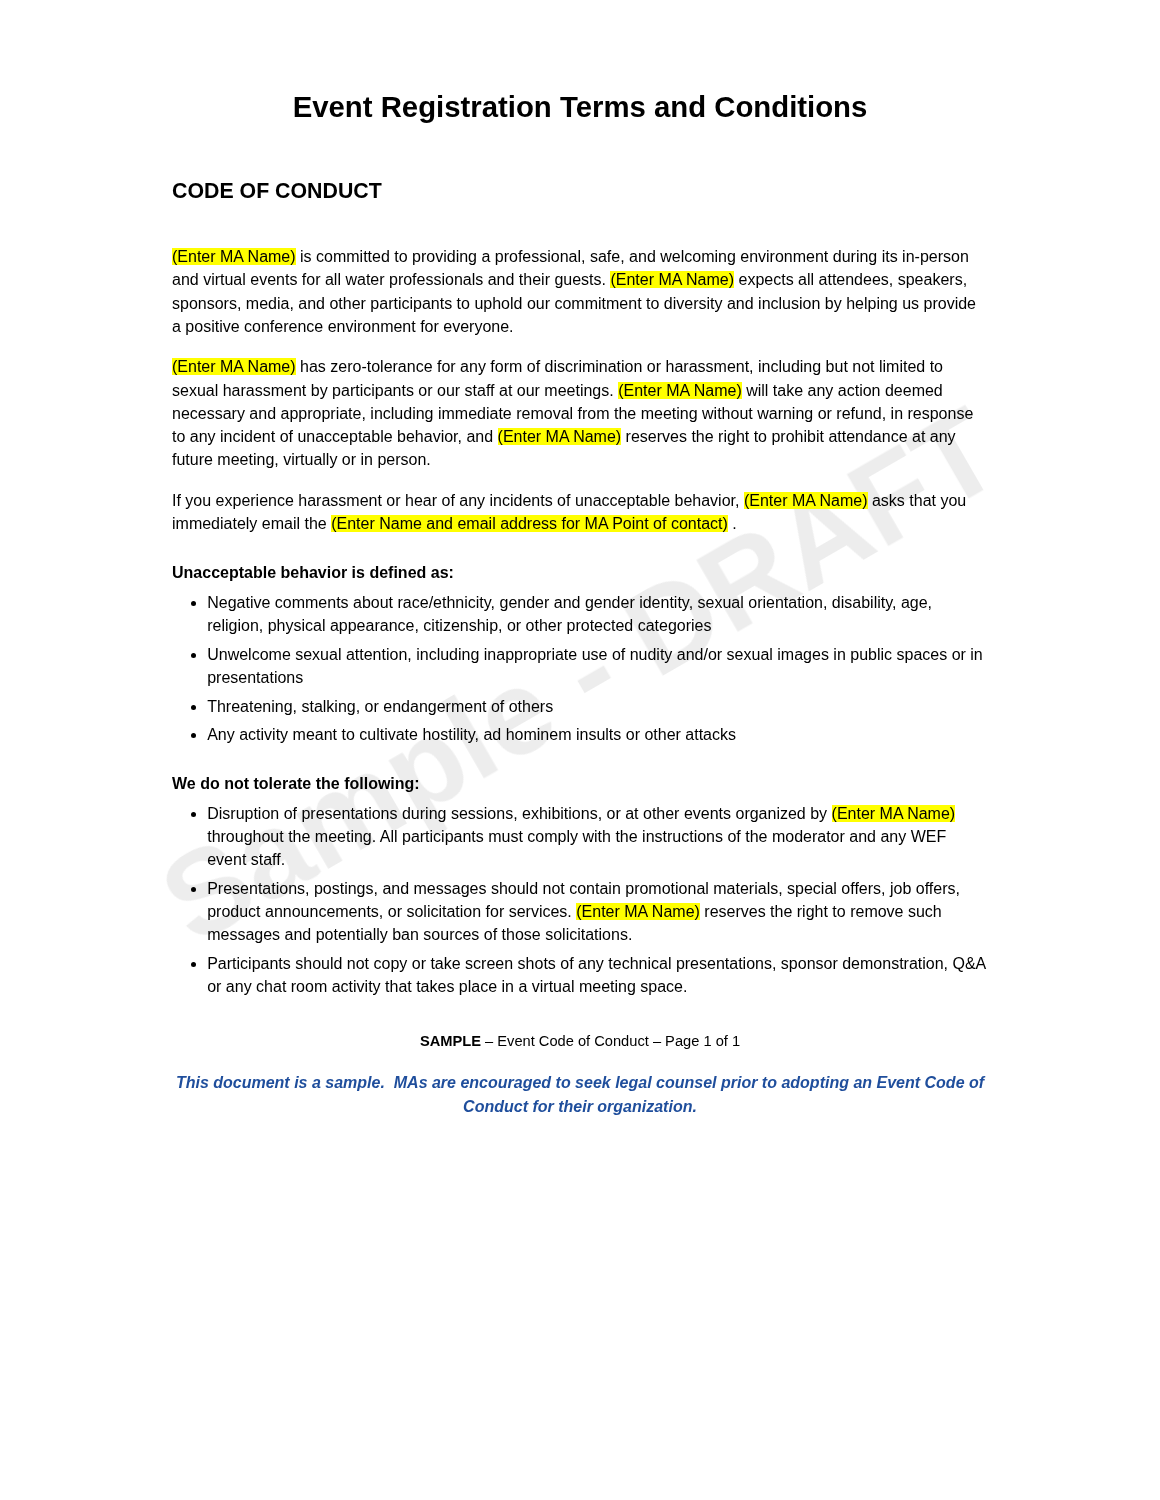Event Registration Terms and Conditions
CODE OF CONDUCT
(Enter MA Name) is committed to providing a professional, safe, and welcoming environment during its in-person and virtual events for all water professionals and their guests. (Enter MA Name) expects all attendees, speakers, sponsors, media, and other participants to uphold our commitment to diversity and inclusion by helping us provide a positive conference environment for everyone.
(Enter MA Name) has zero-tolerance for any form of discrimination or harassment, including but not limited to sexual harassment by participants or our staff at our meetings. (Enter MA Name) will take any action deemed necessary and appropriate, including immediate removal from the meeting without warning or refund, in response to any incident of unacceptable behavior, and (Enter MA Name) reserves the right to prohibit attendance at any future meeting, virtually or in person.
If you experience harassment or hear of any incidents of unacceptable behavior, (Enter MA Name) asks that you immediately email the (Enter Name and email address for MA Point of contact) .
Unacceptable behavior is defined as:
Negative comments about race/ethnicity, gender and gender identity, sexual orientation, disability, age, religion, physical appearance, citizenship, or other protected categories
Unwelcome sexual attention, including inappropriate use of nudity and/or sexual images in public spaces or in presentations
Threatening, stalking, or endangerment of others
Any activity meant to cultivate hostility, ad hominem insults or other attacks
We do not tolerate the following:
Disruption of presentations during sessions, exhibitions, or at other events organized by (Enter MA Name) throughout the meeting. All participants must comply with the instructions of the moderator and any WEF event staff.
Presentations, postings, and messages should not contain promotional materials, special offers, job offers, product announcements, or solicitation for services. (Enter MA Name) reserves the right to remove such messages and potentially ban sources of those solicitations.
Participants should not copy or take screen shots of any technical presentations, sponsor demonstration, Q&A or any chat room activity that takes place in a virtual meeting space.
SAMPLE – Event Code of Conduct – Page 1 of 1
This document is a sample. MAs are encouraged to seek legal counsel prior to adopting an Event Code of Conduct for their organization.